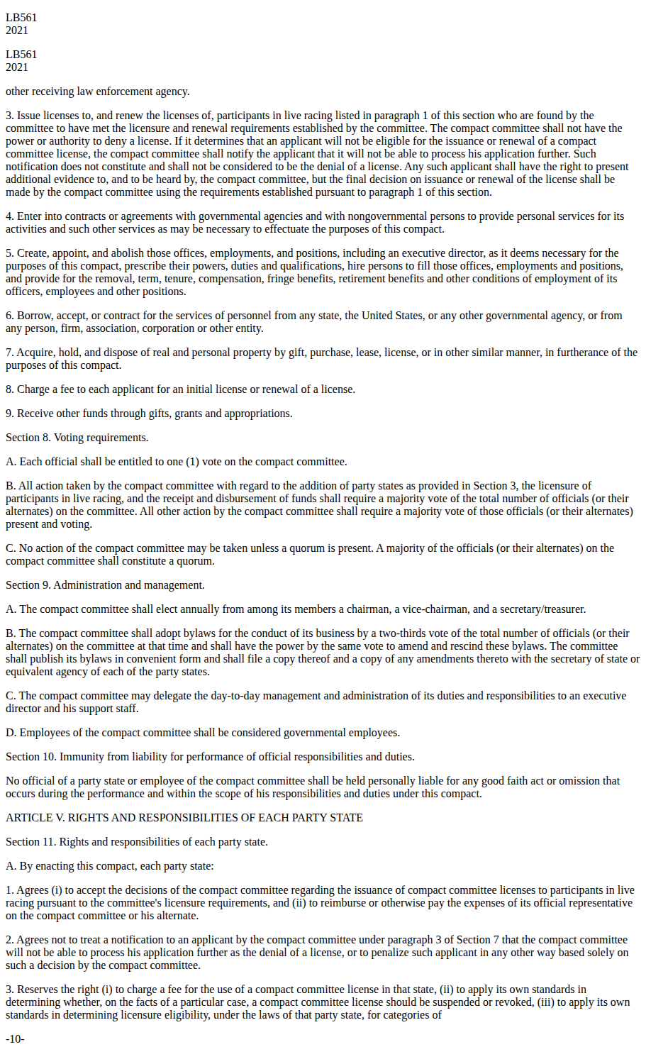LB561
2021
LB561
2021
other receiving law enforcement agency.
3. Issue licenses to, and renew the licenses of, participants in live racing listed in paragraph 1 of this section who are found by the committee to have met the licensure and renewal requirements established by the committee. The compact committee shall not have the power or authority to deny a license. If it determines that an applicant will not be eligible for the issuance or renewal of a compact committee license, the compact committee shall notify the applicant that it will not be able to process his application further. Such notification does not constitute and shall not be considered to be the denial of a license. Any such applicant shall have the right to present additional evidence to, and to be heard by, the compact committee, but the final decision on issuance or renewal of the license shall be made by the compact committee using the requirements established pursuant to paragraph 1 of this section.
4. Enter into contracts or agreements with governmental agencies and with nongovernmental persons to provide personal services for its activities and such other services as may be necessary to effectuate the purposes of this compact.
5. Create, appoint, and abolish those offices, employments, and positions, including an executive director, as it deems necessary for the purposes of this compact, prescribe their powers, duties and qualifications, hire persons to fill those offices, employments and positions, and provide for the removal, term, tenure, compensation, fringe benefits, retirement benefits and other conditions of employment of its officers, employees and other positions.
6. Borrow, accept, or contract for the services of personnel from any state, the United States, or any other governmental agency, or from any person, firm, association, corporation or other entity.
7. Acquire, hold, and dispose of real and personal property by gift, purchase, lease, license, or in other similar manner, in furtherance of the purposes of this compact.
8. Charge a fee to each applicant for an initial license or renewal of a license.
9. Receive other funds through gifts, grants and appropriations.
Section 8. Voting requirements.
A. Each official shall be entitled to one (1) vote on the compact committee.
B. All action taken by the compact committee with regard to the addition of party states as provided in Section 3, the licensure of participants in live racing, and the receipt and disbursement of funds shall require a majority vote of the total number of officials (or their alternates) on the committee. All other action by the compact committee shall require a majority vote of those officials (or their alternates) present and voting.
C. No action of the compact committee may be taken unless a quorum is present. A majority of the officials (or their alternates) on the compact committee shall constitute a quorum.
Section 9. Administration and management.
A. The compact committee shall elect annually from among its members a chairman, a vice-chairman, and a secretary/treasurer.
B. The compact committee shall adopt bylaws for the conduct of its business by a two-thirds vote of the total number of officials (or their alternates) on the committee at that time and shall have the power by the same vote to amend and rescind these bylaws. The committee shall publish its bylaws in convenient form and shall file a copy thereof and a copy of any amendments thereto with the secretary of state or equivalent agency of each of the party states.
C. The compact committee may delegate the day-to-day management and administration of its duties and responsibilities to an executive director and his support staff.
D. Employees of the compact committee shall be considered governmental employees.
Section 10. Immunity from liability for performance of official responsibilities and duties.
No official of a party state or employee of the compact committee shall be held personally liable for any good faith act or omission that occurs during the performance and within the scope of his responsibilities and duties under this compact.
ARTICLE V. RIGHTS AND RESPONSIBILITIES OF EACH PARTY STATE
Section 11. Rights and responsibilities of each party state.
A. By enacting this compact, each party state:
1. Agrees (i) to accept the decisions of the compact committee regarding the issuance of compact committee licenses to participants in live racing pursuant to the committee's licensure requirements, and (ii) to reimburse or otherwise pay the expenses of its official representative on the compact committee or his alternate.
2. Agrees not to treat a notification to an applicant by the compact committee under paragraph 3 of Section 7 that the compact committee will not be able to process his application further as the denial of a license, or to penalize such applicant in any other way based solely on such a decision by the compact committee.
3. Reserves the right (i) to charge a fee for the use of a compact committee license in that state, (ii) to apply its own standards in determining whether, on the facts of a particular case, a compact committee license should be suspended or revoked, (iii) to apply its own standards in determining licensure eligibility, under the laws of that party state, for categories of
-10-